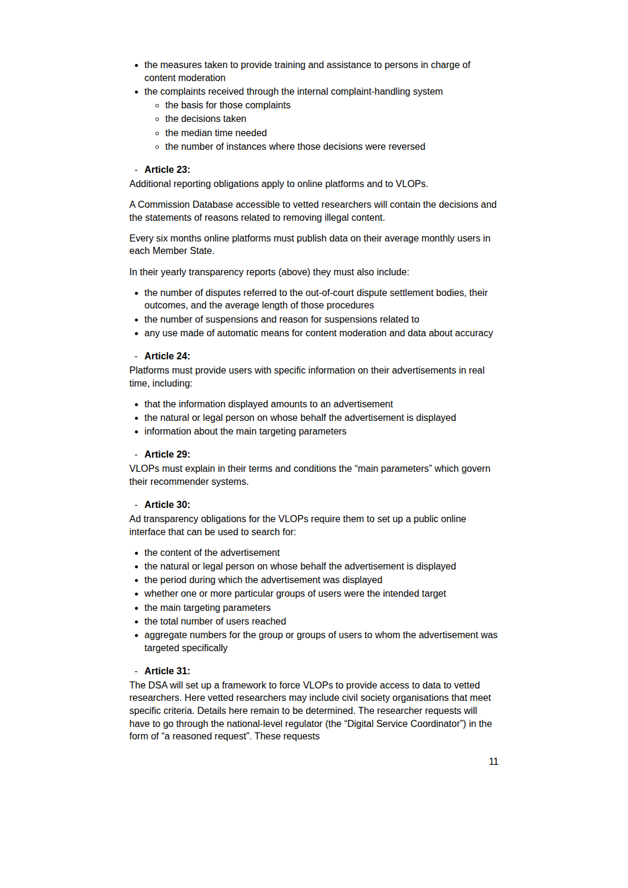the measures taken to provide training and assistance to persons in charge of content moderation
the complaints received through the internal complaint-handling system
the basis for those complaints
the decisions taken
the median time needed
the number of instances where those decisions were reversed
Article 23:
Additional reporting obligations apply to online platforms and to VLOPs.
A Commission Database accessible to vetted researchers will contain the decisions and the statements of reasons related to removing illegal content.
Every six months online platforms must publish data on their average monthly users in each Member State.
In their yearly transparency reports (above) they must also include:
the number of disputes referred to the out-of-court dispute settlement bodies, their outcomes, and the average length of those procedures
the number of suspensions and reason for suspensions related to
any use made of automatic means for content moderation and data about accuracy
Article 24:
Platforms must provide users with specific information on their advertisements in real time, including:
that the information displayed amounts to an advertisement
the natural or legal person on whose behalf the advertisement is displayed
information about the main targeting parameters
Article 29:
VLOPs must explain in their terms and conditions the “main parameters” which govern their recommender systems.
Article 30:
Ad transparency obligations for the VLOPs require them to set up a public online interface that can be used to search for:
the content of the advertisement
the natural or legal person on whose behalf the advertisement is displayed
the period during which the advertisement was displayed
whether one or more particular groups of users were the intended target
the main targeting parameters
the total number of users reached
aggregate numbers for the group or groups of users to whom the advertisement was targeted specifically
Article 31:
The DSA will set up a framework to force VLOPs to provide access to data to vetted researchers. Here vetted researchers may include civil society organisations that meet specific criteria. Details here remain to be determined. The researcher requests will have to go through the national-level regulator (the “Digital Service Coordinator”) in the form of “a reasoned request”. These requests
11